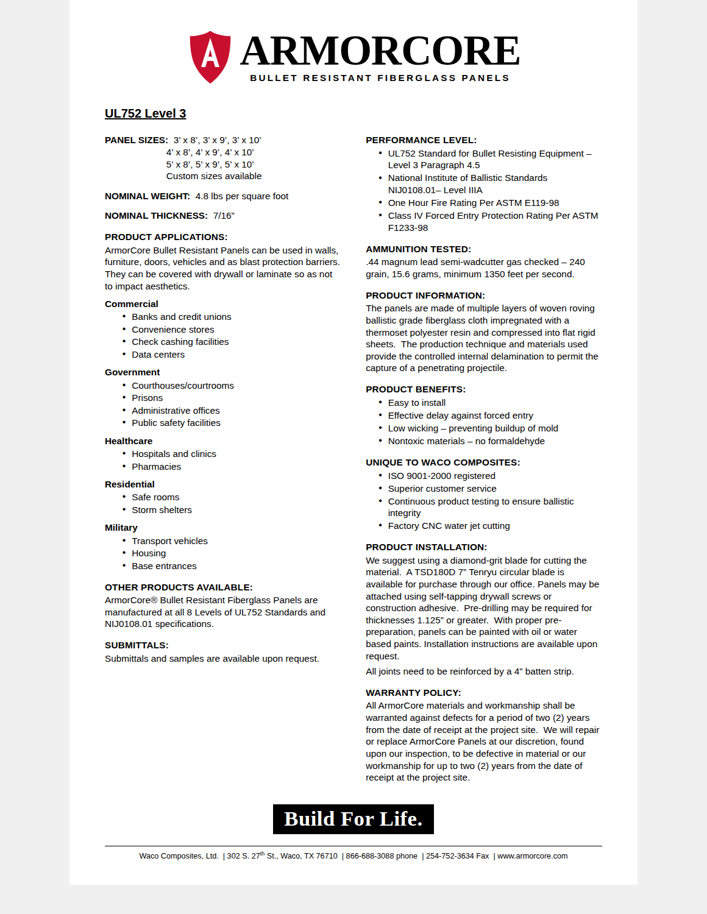ARMORCORE
BULLET RESISTANT FIBERGLASS PANELS
UL752 Level 3
PANEL SIZES: 3’ x 8’, 3’ x 9’, 3’ x 10’ 4’ x 8’, 4’ x 9’, 4’ x 10’ 5’ x 8’, 5’ x 9’, 5’ x 10’ Custom sizes available
NOMINAL WEIGHT: 4.8 lbs per square foot
NOMINAL THICKNESS: 7/16”
PRODUCT APPLICATIONS:
ArmorCore Bullet Resistant Panels can be used in walls, furniture, doors, vehicles and as blast protection barriers. They can be covered with drywall or laminate so as not to impact aesthetics.
Commercial
Banks and credit unions
Convenience stores
Check cashing facilities
Data centers
Government
Courthouses/courtrooms
Prisons
Administrative offices
Public safety facilities
Healthcare
Hospitals and clinics
Pharmacies
Residential
Safe rooms
Storm shelters
Military
Transport vehicles
Housing
Base entrances
OTHER PRODUCTS AVAILABLE:
ArmorCore® Bullet Resistant Fiberglass Panels are manufactured at all 8 Levels of UL752 Standards and NIJ0108.01 specifications.
SUBMITTALS:
Submittals and samples are available upon request.
PERFORMANCE LEVEL:
UL752 Standard for Bullet Resisting Equipment – Level 3 Paragraph 4.5
National Institute of Ballistic Standards NIJ0108.01– Level IIIA
One Hour Fire Rating Per ASTM E119-98
Class IV Forced Entry Protection Rating Per ASTM F1233-98
AMMUNITION TESTED:
.44 magnum lead semi-wadcutter gas checked – 240 grain, 15.6 grams, minimum 1350 feet per second.
PRODUCT INFORMATION:
The panels are made of multiple layers of woven roving ballistic grade fiberglass cloth impregnated with a thermoset polyester resin and compressed into flat rigid sheets. The production technique and materials used provide the controlled internal delamination to permit the capture of a penetrating projectile.
PRODUCT BENEFITS:
Easy to install
Effective delay against forced entry
Low wicking – preventing buildup of mold
Nontoxic materials – no formaldehyde
UNIQUE TO WACO COMPOSITES:
ISO 9001-2000 registered
Superior customer service
Continuous product testing to ensure ballistic integrity
Factory CNC water jet cutting
PRODUCT INSTALLATION:
We suggest using a diamond-grit blade for cutting the material. A TSD180D 7” Tenryu circular blade is available for purchase through our office. Panels may be attached using self-tapping drywall screws or construction adhesive. Pre-drilling may be required for thicknesses 1.125” or greater. With proper pre-preparation, panels can be painted with oil or water based paints. Installation instructions are available upon request.
All joints need to be reinforced by a 4” batten strip.
WARRANTY POLICY:
All ArmorCore materials and workmanship shall be warranted against defects for a period of two (2) years from the date of receipt at the project site. We will repair or replace ArmorCore Panels at our discretion, found upon our inspection, to be defective in material or our workmanship for up to two (2) years from the date of receipt at the project site.
Build For Life.
Waco Composites, Ltd. | 302 S. 27th St., Waco, TX 76710 | 866-688-3088 phone | 254-752-3634 Fax | www.armorcore.com